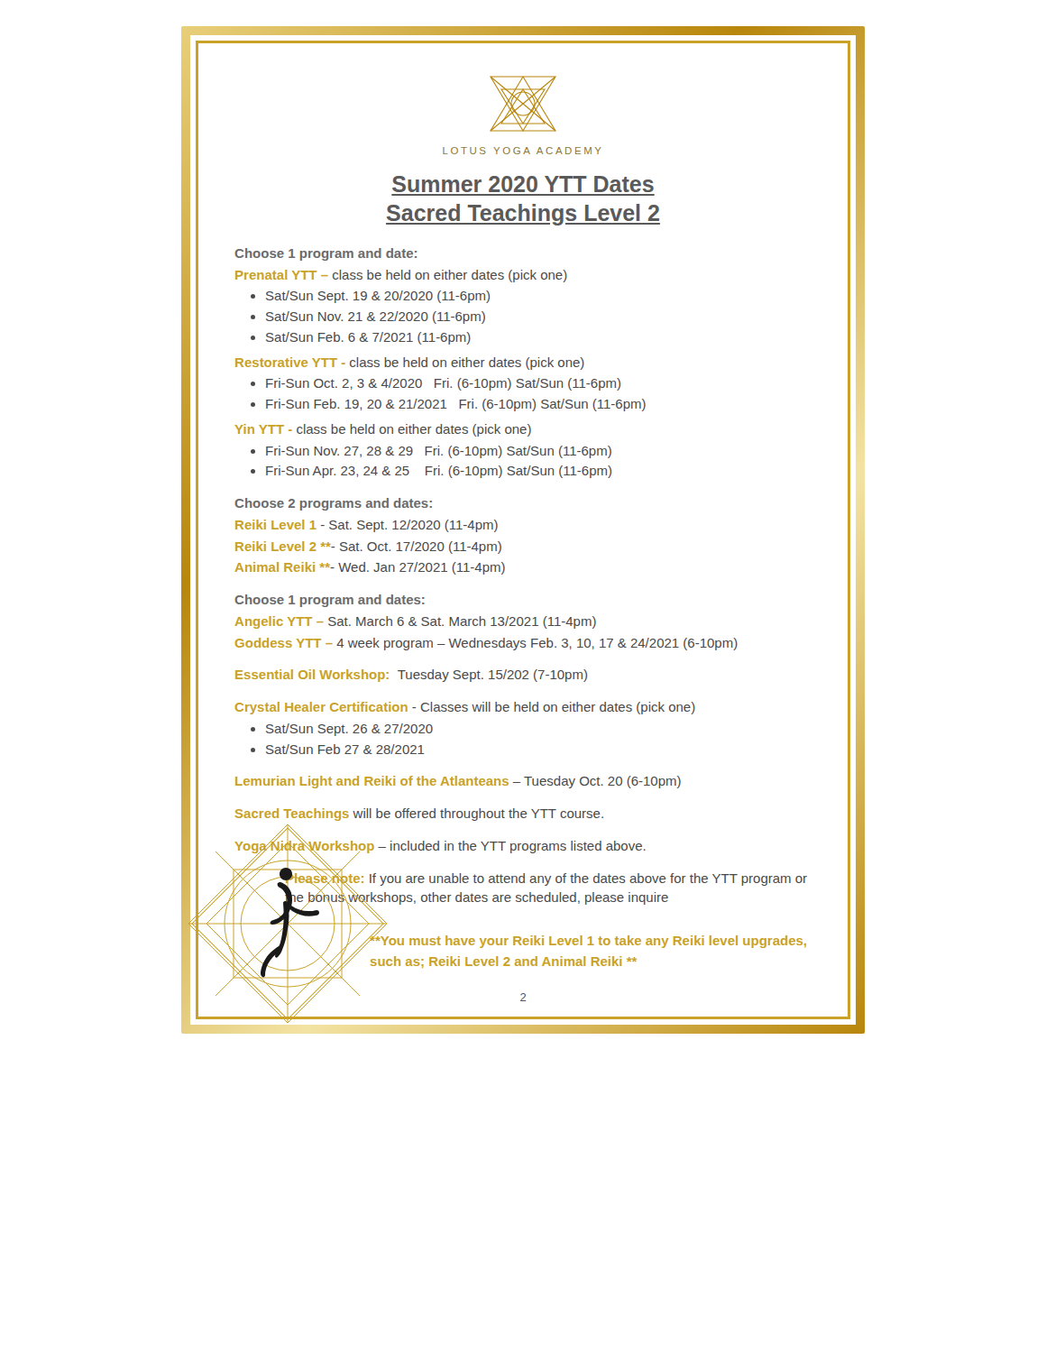Lotus Yoga Academy
Summer 2020 YTT Dates Sacred Teachings Level 2
Choose 1 program and date:
Prenatal YTT – class be held on either dates (pick one)
Sat/Sun Sept. 19 & 20/2020 (11-6pm)
Sat/Sun Nov. 21 & 22/2020 (11-6pm)
Sat/Sun Feb. 6 & 7/2021 (11-6pm)
Restorative YTT - class be held on either dates (pick one)
Fri-Sun Oct. 2, 3 & 4/2020 Fri. (6-10pm) Sat/Sun (11-6pm)
Fri-Sun Feb. 19, 20 & 21/2021 Fri. (6-10pm) Sat/Sun (11-6pm)
Yin YTT - class be held on either dates (pick one)
Fri-Sun Nov. 27, 28 & 29 Fri. (6-10pm) Sat/Sun (11-6pm)
Fri-Sun Apr. 23, 24 & 25 Fri. (6-10pm) Sat/Sun (11-6pm)
Choose 2 programs and dates:
Reiki Level 1 - Sat. Sept. 12/2020 (11-4pm)
Reiki Level 2 **- Sat. Oct. 17/2020 (11-4pm)
Animal Reiki **- Wed. Jan 27/2021 (11-4pm)
Choose 1 program and dates:
Angelic YTT – Sat. March 6 & Sat. March 13/2021 (11-4pm)
Goddess YTT – 4 week program – Wednesdays Feb. 3, 10, 17 & 24/2021 (6-10pm)
Essential Oil Workshop: Tuesday Sept. 15/202 (7-10pm)
Crystal Healer Certification - Classes will be held on either dates (pick one)
Sat/Sun Sept. 26 & 27/2020
Sat/Sun Feb 27 & 28/2021
Lemurian Light and Reiki of the Atlanteans – Tuesday Oct. 20 (6-10pm)
Sacred Teachings will be offered throughout the YTT course.
Yoga Nidra Workshop – included in the YTT programs listed above.
Please note: If you are unable to attend any of the dates above for the YTT program or the bonus workshops, other dates are scheduled, please inquire
**You must have your Reiki Level 1 to take any Reiki level upgrades, such as; Reiki Level 2 and Animal Reiki **
2